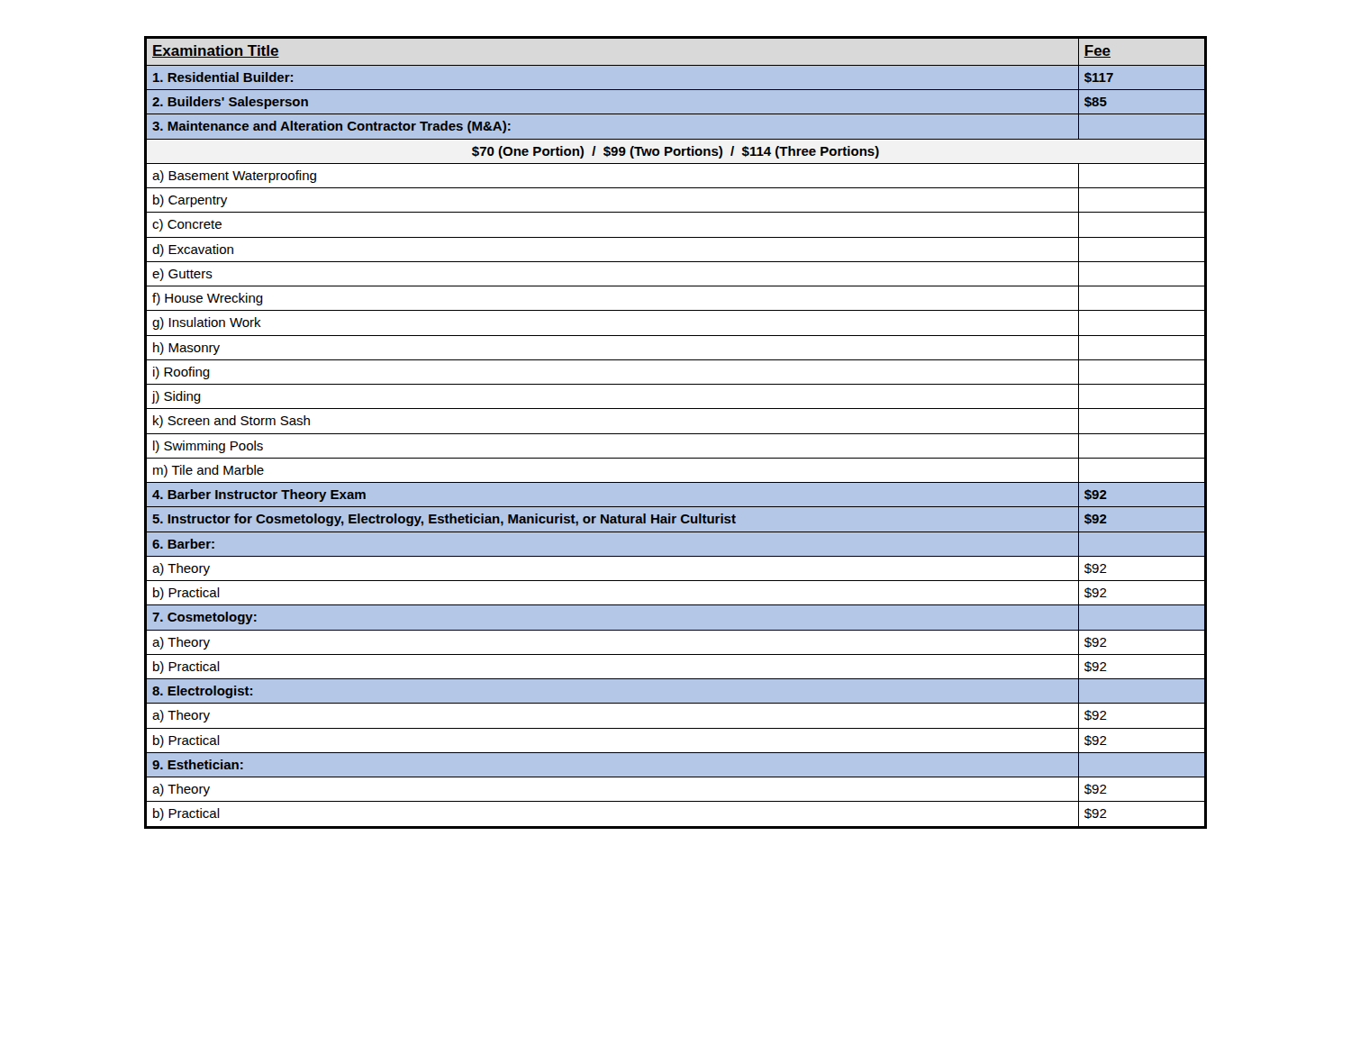| Examination Title | Fee |
| 1. Residential Builder: | $117 |
| 2. Builders' Salesperson | $85 |
| 3. Maintenance and Alteration Contractor Trades (M&A): | |
| $70 (One Portion) / $99 (Two Portions) / $114 (Three Portions) |
| a) Basement Waterproofing | |
| b) Carpentry | |
| c) Concrete | |
| d) Excavation | |
| e) Gutters | |
| f) House Wrecking | |
| g) Insulation Work | |
| h) Masonry | |
| i) Roofing | |
| j) Siding | |
| k) Screen and Storm Sash | |
| l) Swimming Pools | |
| m) Tile and Marble | |
| 4. Barber Instructor Theory Exam | $92 |
| 5. Instructor for Cosmetology, Electrology, Esthetician, Manicurist, or Natural Hair Culturist | $92 |
| 6. Barber: | |
| a) Theory | $92 |
| b) Practical | $92 |
| 7. Cosmetology: | |
| a) Theory | $92 |
| b) Practical | $92 |
| 8. Electrologist: | |
| a) Theory | $92 |
| b) Practical | $92 |
| 9. Esthetician: | |
| a) Theory | $92 |
| b) Practical | $92 |